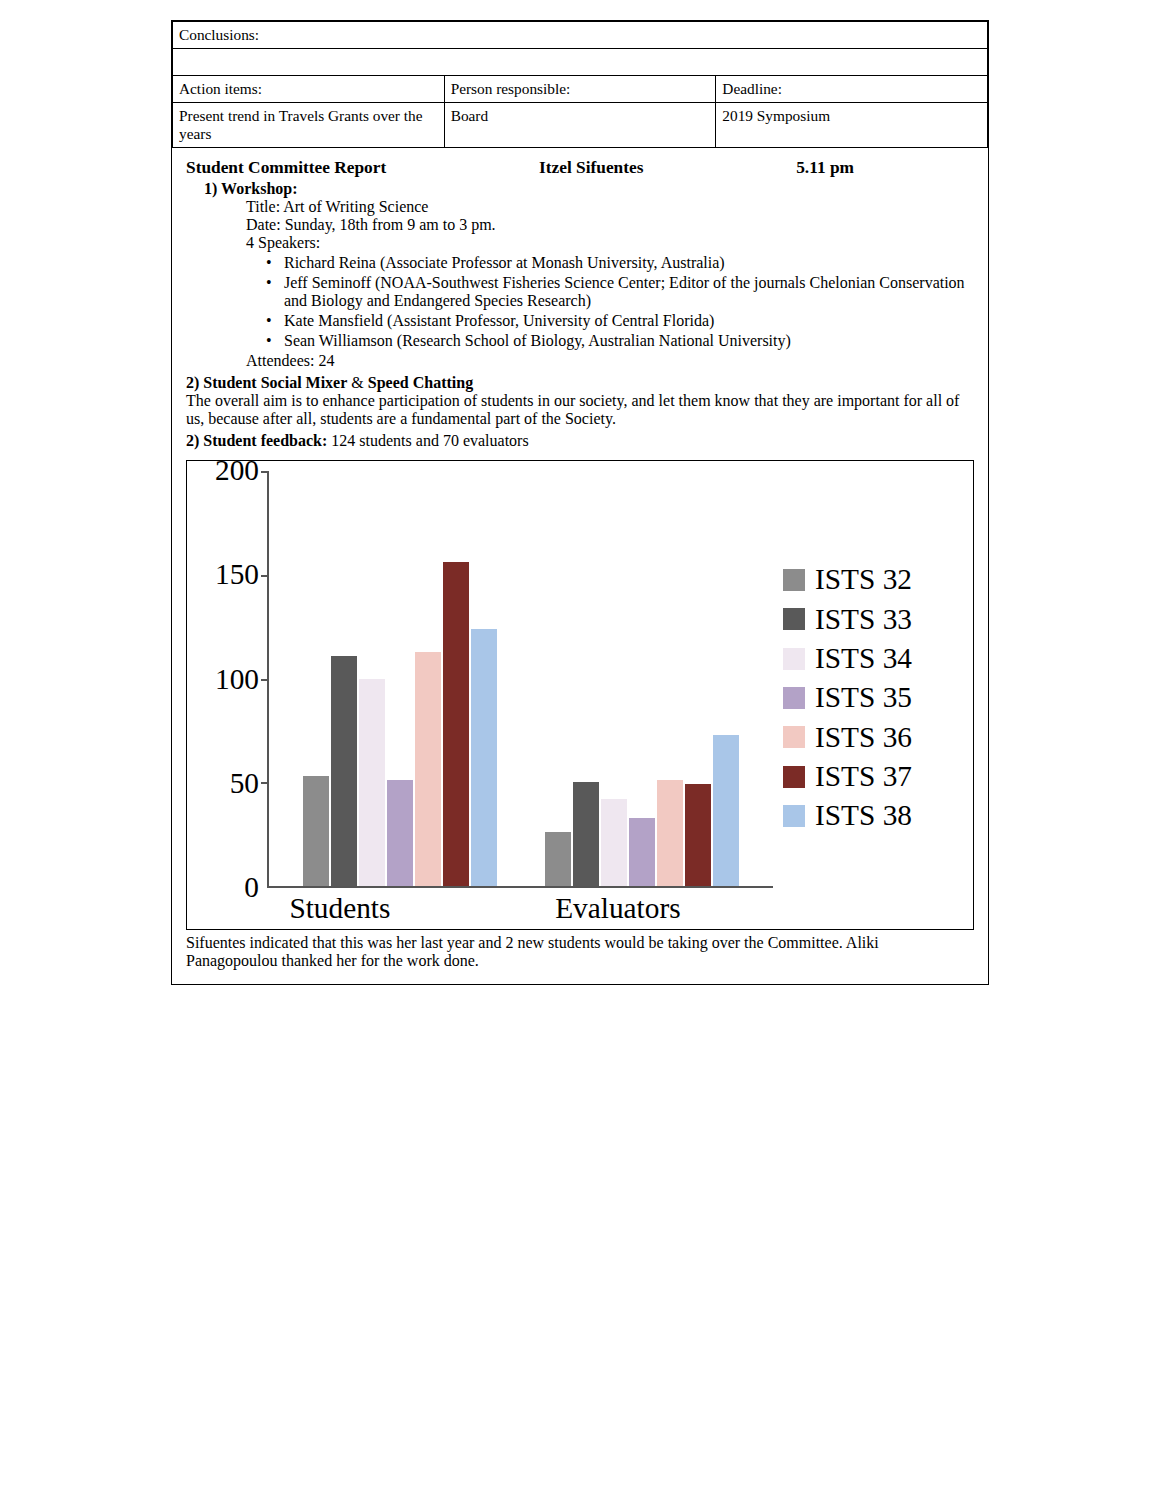| Conclusions: |
| Action items: | Person responsible: | Deadline: |
| Present trend in Travels Grants over the years | Board | 2019 Symposium |
Student Committee Report Itzel Sifuentes 5.11 pm
1) Workshop:
Title: Art of Writing Science
Date: Sunday, 18th from 9 am to 3 pm.
4 Speakers:
Richard Reina (Associate Professor at Monash University, Australia)
Jeff Seminoff (NOAA-Southwest Fisheries Science Center; Editor of the journals Chelonian Conservation and Biology and Endangered Species Research)
Kate Mansfield (Assistant Professor, University of Central Florida)
Sean Williamson (Research School of Biology, Australian National University)
Attendees: 24
2) Student Social Mixer & Speed Chatting
The overall aim is to enhance participation of students in our society, and let them know that they are important for all of us, because after all, students are a fundamental part of the Society.
2) Student feedback: 124 students and 70 evaluators
200 150 100 50 0
Students Evaluators
ISTS 32
ISTS 33
ISTS 34
ISTS 35
ISTS 36
ISTS 37
ISTS 38
Sifuentes indicated that this was her last year and 2 new students would be taking over the Committee. Aliki Panagopoulou thanked her for the work done.